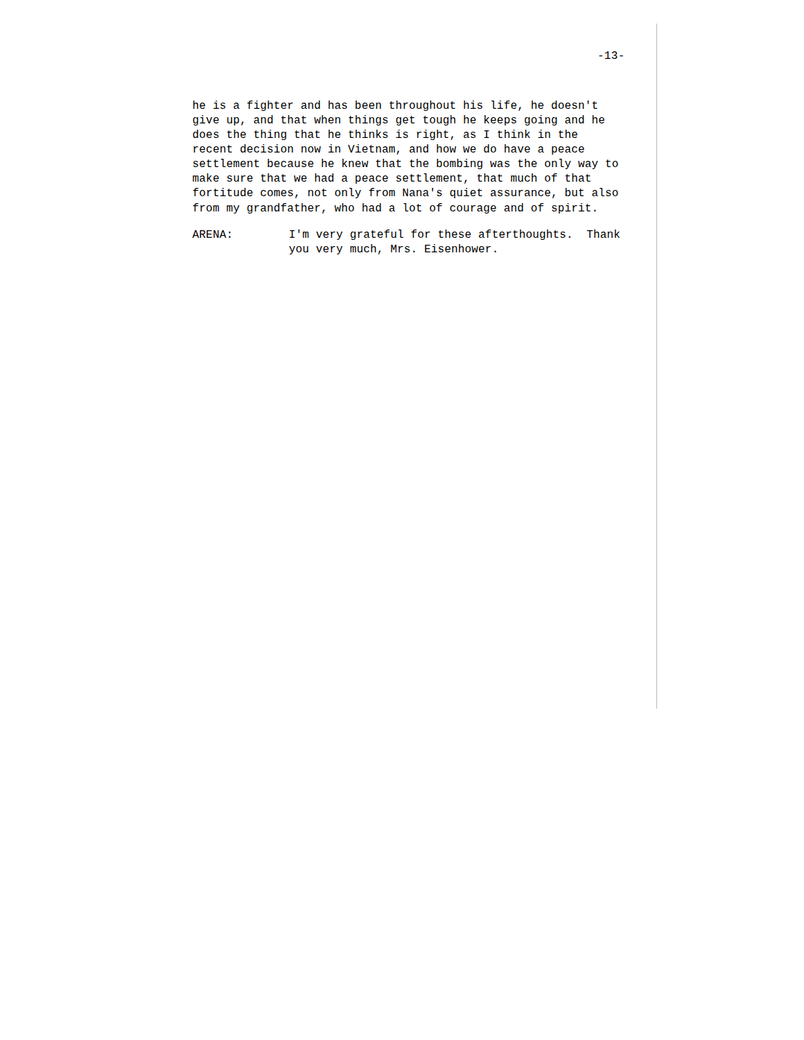-13-
he is a fighter and has been throughout his life, he doesn't give up, and that when things get tough he keeps going and he does the thing that he thinks is right, as I think in the recent decision now in Vietnam, and how we do have a peace settlement because he knew that the bombing was the only way to make sure that we had a peace settlement, that much of that fortitude comes, not only from Nana's quiet assurance, but also from my grandfather, who had a lot of courage and of spirit.
ARENA:
I'm very grateful for these afterthoughts. Thank you very much, Mrs. Eisenhower.